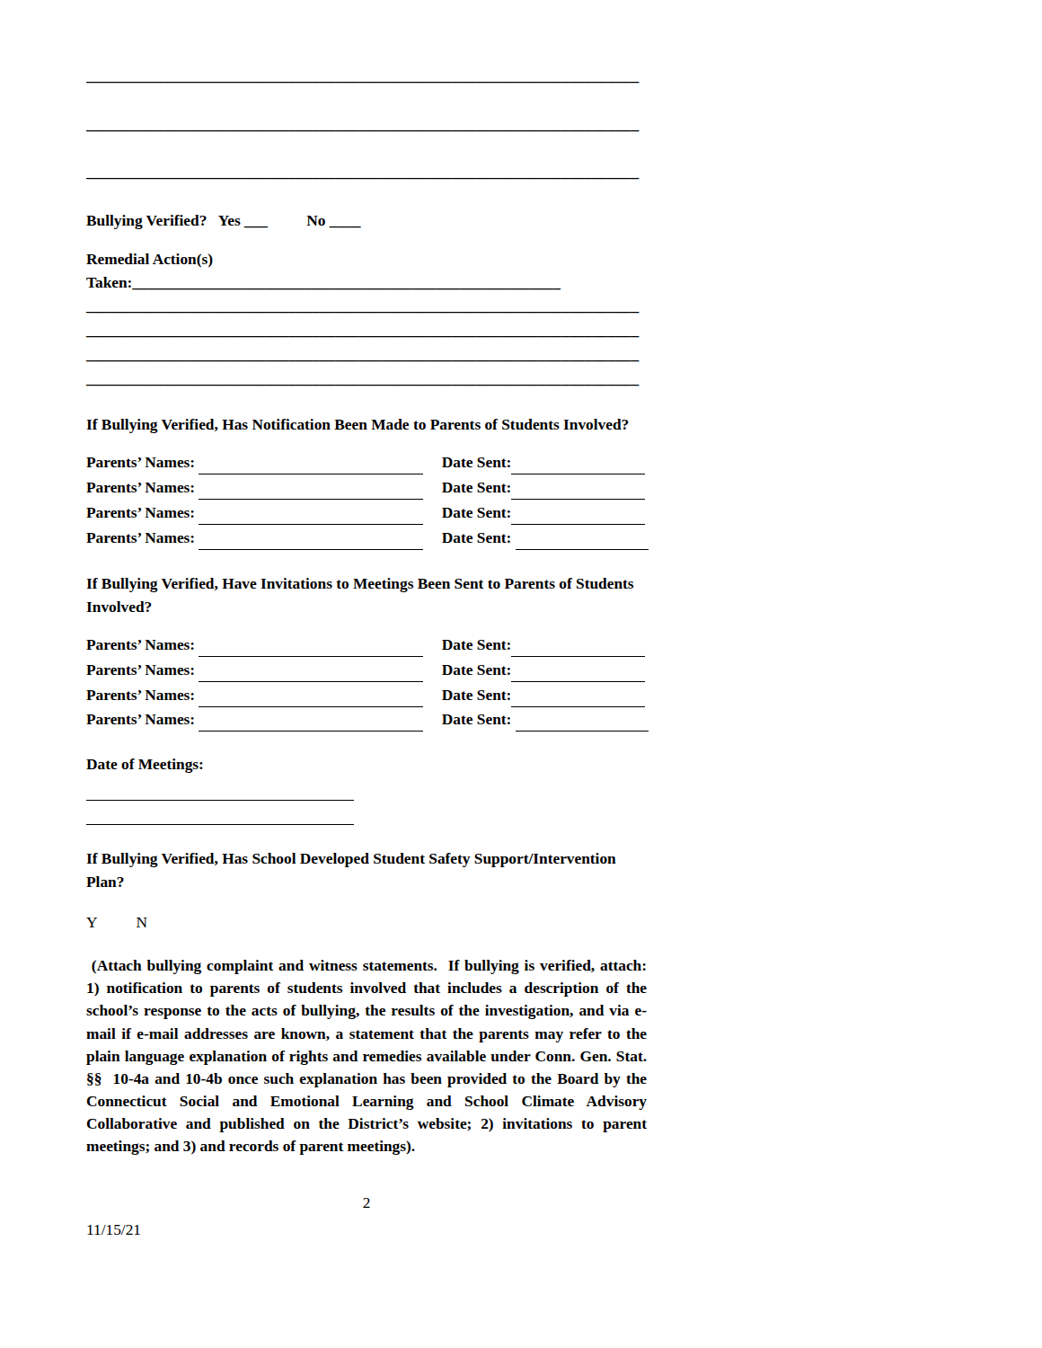_______________________________________________________________________
_______________________________________________________________________
_______________________________________________________________________
Bullying Verified? Yes ___ No ____
Remedial Action(s) Taken:_______________________________________________________
_______________________________________________________________________
_______________________________________________________________________
_______________________________________________________________________
_______________________________________________________________________
If Bullying Verified, Has Notification Been Made to Parents of Students Involved?
| Parents’ Names: | Date Sent: |
| Parents’ Names: | Date Sent: |
| Parents’ Names: | Date Sent: |
| Parents’ Names: | Date Sent: |
If Bullying Verified, Have Invitations to Meetings Been Sent to Parents of Students Involved?
| Parents’ Names: | Date Sent: |
| Parents’ Names: | Date Sent: |
| Parents’ Names: | Date Sent: |
| Parents’ Names: | Date Sent: |
Date of Meetings:
If Bullying Verified, Has School Developed Student Safety Support/Intervention Plan?
YN
(Attach bullying complaint and witness statements. If bullying is verified, attach: 1) notification to parents of students involved that includes a description of the school’s response to the acts of bullying, the results of the investigation, and via e-mail if e-mail addresses are known, a statement that the parents may refer to the plain language explanation of rights and remedies available under Conn. Gen. Stat. §§ 10-4a and 10-4b once such explanation has been provided to the Board by the Connecticut Social and Emotional Learning and School Climate Advisory Collaborative and published on the District’s website; 2) invitations to parent meetings; and 3) and records of parent meetings).
2
11/15/21